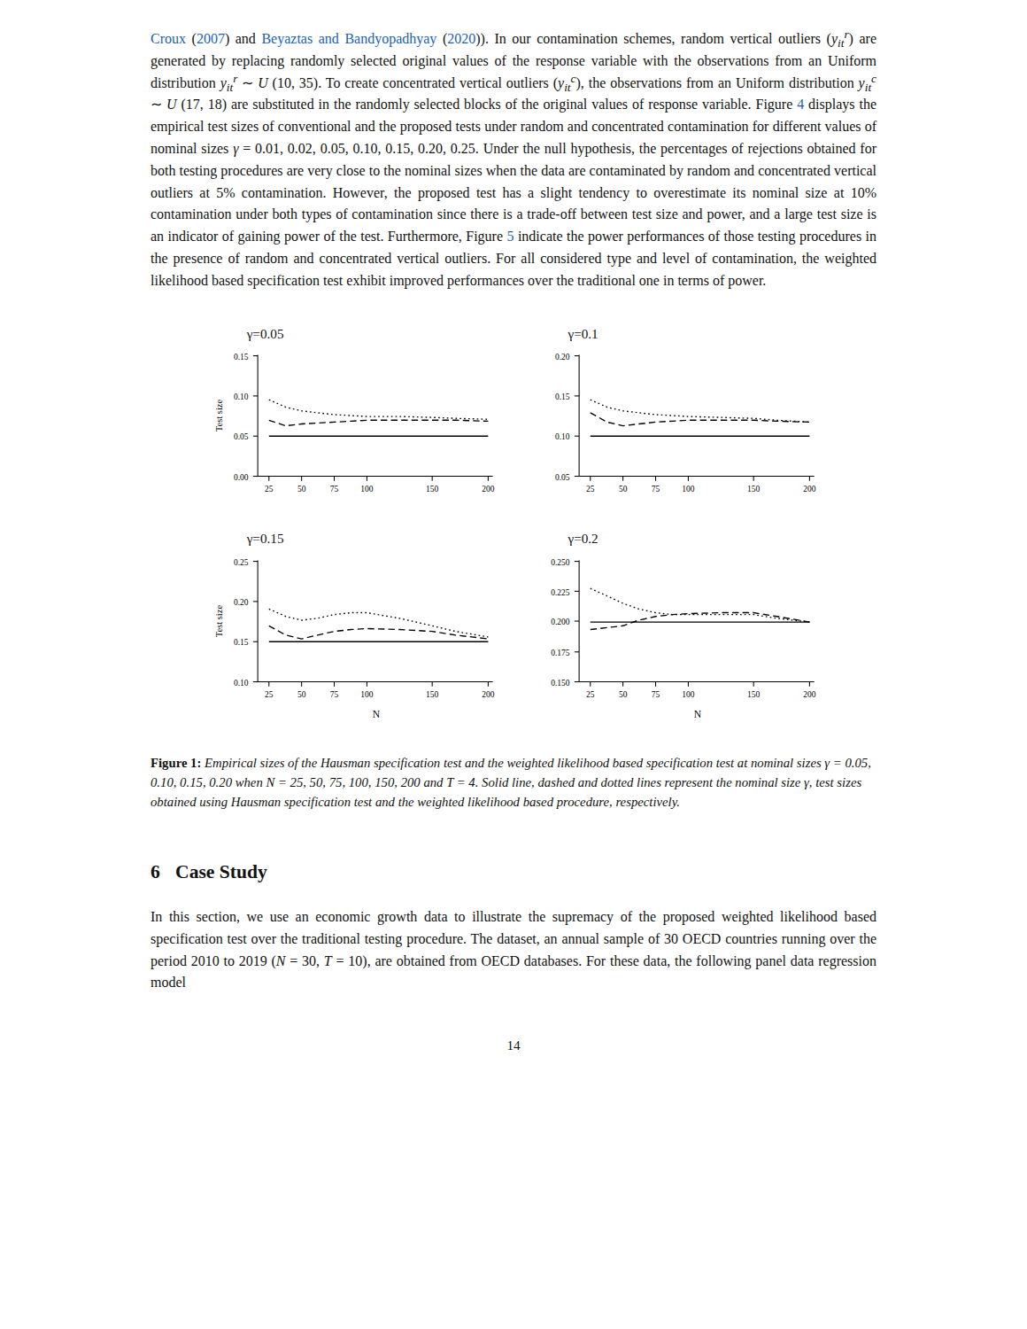Croux (2007) and Beyaztas and Bandyopadhyay (2020)). In our contamination schemes, random vertical outliers (yitr) are generated by replacing randomly selected original values of the response variable with the observations from an Uniform distribution yitr ∼ U (10, 35). To create concentrated vertical outliers (yitc), the observations from an Uniform distribution yitc ∼ U (17, 18) are substituted in the randomly selected blocks of the original values of response variable. Figure 4 displays the empirical test sizes of conventional and the proposed tests under random and concentrated contamination for different values of nominal sizes γ = 0.01, 0.02, 0.05, 0.10, 0.15, 0.20, 0.25. Under the null hypothesis, the percentages of rejections obtained for both testing procedures are very close to the nominal sizes when the data are contaminated by random and concentrated vertical outliers at 5% contamination. However, the proposed test has a slight tendency to overestimate its nominal size at 10% contamination under both types of contamination since there is a trade-off between test size and power, and a large test size is an indicator of gaining power of the test. Furthermore, Figure 5 indicate the power performances of those testing procedures in the presence of random and concentrated vertical outliers. For all considered type and level of contamination, the weighted likelihood based specification test exhibit improved performances over the traditional one in terms of power.
γ=0.05
0.00 0.05 0.10 0.15 Test size 25 50 75 100 150 200
γ=0.1
0.05 0.10 0.15 0.20 25 50 75 100 150 200
γ=0.15
0.10 0.15 0.20 0.25 Test size 25 50 75 100 150 200 N
γ=0.2
0.150 0.175 0.200 0.225 0.250 25 50 75 100 150 200 N
Figure 1: Empirical sizes of the Hausman specification test and the weighted likelihood based specification test at nominal sizes γ = 0.05, 0.10, 0.15, 0.20 when N = 25, 50, 75, 100, 150, 200 and T = 4. Solid line, dashed and dotted lines represent the nominal size γ, test sizes obtained using Hausman specification test and the weighted likelihood based procedure, respectively.
6 Case Study
In this section, we use an economic growth data to illustrate the supremacy of the proposed weighted likelihood based specification test over the traditional testing procedure. The dataset, an annual sample of 30 OECD countries running over the period 2010 to 2019 (N = 30, T = 10), are obtained from OECD databases. For these data, the following panel data regression model
14